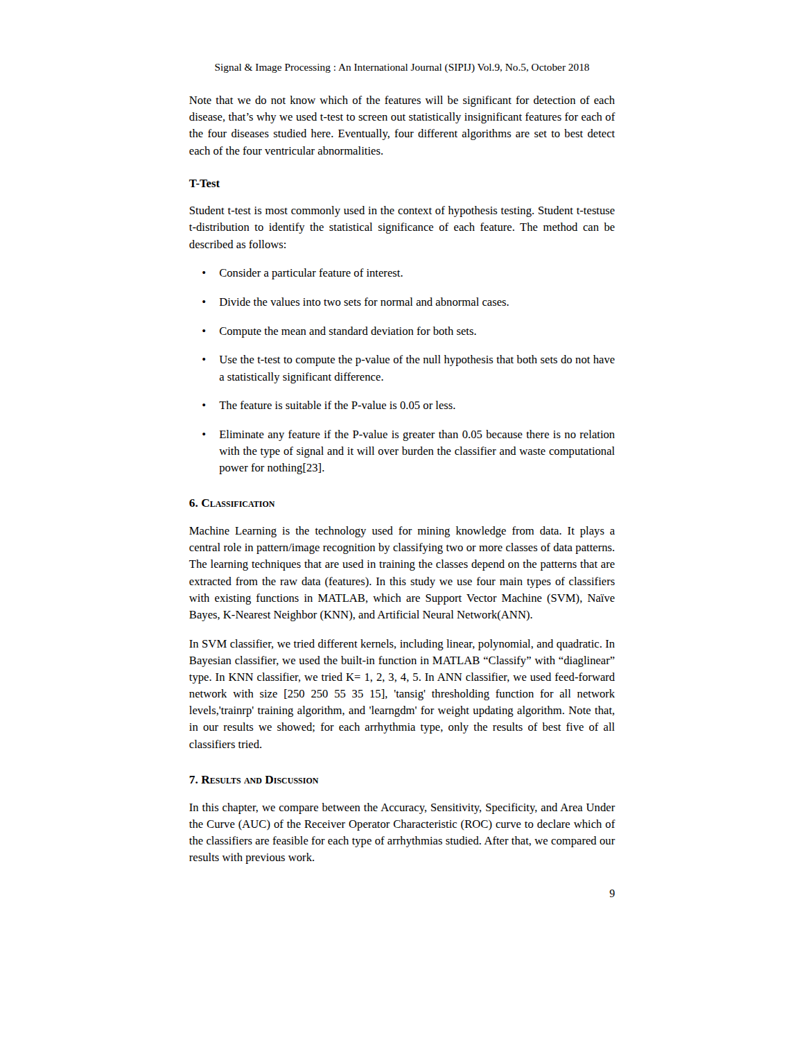Signal & Image Processing : An International Journal (SIPIJ) Vol.9, No.5, October 2018
Note that we do not know which of the features will be significant for detection of each disease, that’s why we used t-test to screen out statistically insignificant features for each of the four diseases studied here. Eventually, four different algorithms are set to best detect each of the four ventricular abnormalities.
T-Test
Student t-test is most commonly used in the context of hypothesis testing. Student t-testuse t-distribution to identify the statistical significance of each feature. The method can be described as follows:
Consider a particular feature of interest.
Divide the values into two sets for normal and abnormal cases.
Compute the mean and standard deviation for both sets.
Use the t-test to compute the p-value of the null hypothesis that both sets do not have a statistically significant difference.
The feature is suitable if the P-value is 0.05 or less.
Eliminate any feature if the P-value is greater than 0.05 because there is no relation with the type of signal and it will over burden the classifier and waste computational power for nothing[23].
6. Classification
Machine Learning is the technology used for mining knowledge from data. It plays a central role in pattern/image recognition by classifying two or more classes of data patterns. The learning techniques that are used in training the classes depend on the patterns that are extracted from the raw data (features). In this study we use four main types of classifiers with existing functions in MATLAB, which are Support Vector Machine (SVM), Naïve Bayes, K-Nearest Neighbor (KNN), and Artificial Neural Network(ANN).
In SVM classifier, we tried different kernels, including linear, polynomial, and quadratic. In Bayesian classifier, we used the built-in function in MATLAB “Classify” with “diaglinear” type. In KNN classifier, we tried K= 1, 2, 3, 4, 5. In ANN classifier, we used feed-forward network with size [250 250 55 35 15], 'tansig' thresholding function for all network levels,'trainrp' training algorithm, and 'learngdm' for weight updating algorithm. Note that, in our results we showed; for each arrhythmia type, only the results of best five of all classifiers tried.
7. Results and Discussion
In this chapter, we compare between the Accuracy, Sensitivity, Specificity, and Area Under the Curve (AUC) of the Receiver Operator Characteristic (ROC) curve to declare which of the classifiers are feasible for each type of arrhythmias studied. After that, we compared our results with previous work.
9